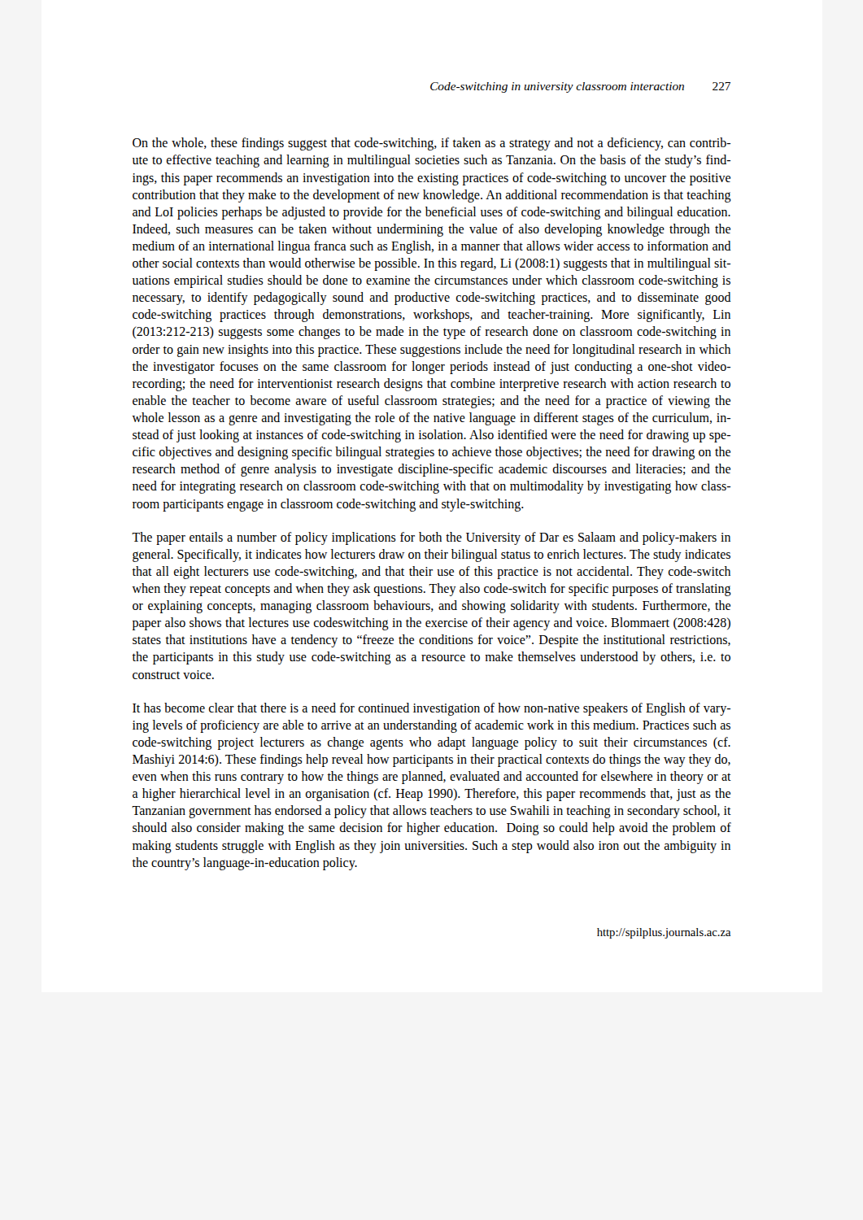Code-switching in university classroom interaction227
On the whole, these findings suggest that code-switching, if taken as a strategy and not a deficiency, can contribute to effective teaching and learning in multilingual societies such as Tanzania. On the basis of the study’s findings, this paper recommends an investigation into the existing practices of code-switching to uncover the positive contribution that they make to the development of new knowledge. An additional recommendation is that teaching and LoI policies perhaps be adjusted to provide for the beneficial uses of code-switching and bilingual education. Indeed, such measures can be taken without undermining the value of also developing knowledge through the medium of an international lingua franca such as English, in a manner that allows wider access to information and other social contexts than would otherwise be possible. In this regard, Li (2008:1) suggests that in multilingual situations empirical studies should be done to examine the circumstances under which classroom code-switching is necessary, to identify pedagogically sound and productive code-switching practices, and to disseminate good code-switching practices through demonstrations, workshops, and teacher-training. More significantly, Lin (2013:212-213) suggests some changes to be made in the type of research done on classroom code-switching in order to gain new insights into this practice. These suggestions include the need for longitudinal research in which the investigator focuses on the same classroom for longer periods instead of just conducting a one-shot video-recording; the need for interventionist research designs that combine interpretive research with action research to enable the teacher to become aware of useful classroom strategies; and the need for a practice of viewing the whole lesson as a genre and investigating the role of the native language in different stages of the curriculum, instead of just looking at instances of code-switching in isolation. Also identified were the need for drawing up specific objectives and designing specific bilingual strategies to achieve those objectives; the need for drawing on the research method of genre analysis to investigate discipline-specific academic discourses and literacies; and the need for integrating research on classroom code-switching with that on multimodality by investigating how classroom participants engage in classroom code-switching and style-switching.
The paper entails a number of policy implications for both the University of Dar es Salaam and policy-makers in general. Specifically, it indicates how lecturers draw on their bilingual status to enrich lectures. The study indicates that all eight lecturers use code-switching, and that their use of this practice is not accidental. They code-switch when they repeat concepts and when they ask questions. They also code-switch for specific purposes of translating or explaining concepts, managing classroom behaviours, and showing solidarity with students. Furthermore, the paper also shows that lectures use codeswitching in the exercise of their agency and voice. Blommaert (2008:428) states that institutions have a tendency to “freeze the conditions for voice”. Despite the institutional restrictions, the participants in this study use code-switching as a resource to make themselves understood by others, i.e. to construct voice.
It has become clear that there is a need for continued investigation of how non-native speakers of English of varying levels of proficiency are able to arrive at an understanding of academic work in this medium. Practices such as code-switching project lecturers as change agents who adapt language policy to suit their circumstances (cf. Mashiyi 2014:6). These findings help reveal how participants in their practical contexts do things the way they do, even when this runs contrary to how the things are planned, evaluated and accounted for elsewhere in theory or at a higher hierarchical level in an organisation (cf. Heap 1990). Therefore, this paper recommends that, just as the Tanzanian government has endorsed a policy that allows teachers to use Swahili in teaching in secondary school, it should also consider making the same decision for higher education. Doing so could help avoid the problem of making students struggle with English as they join universities. Such a step would also iron out the ambiguity in the country’s language-in-education policy.
http://spilplus.journals.ac.za